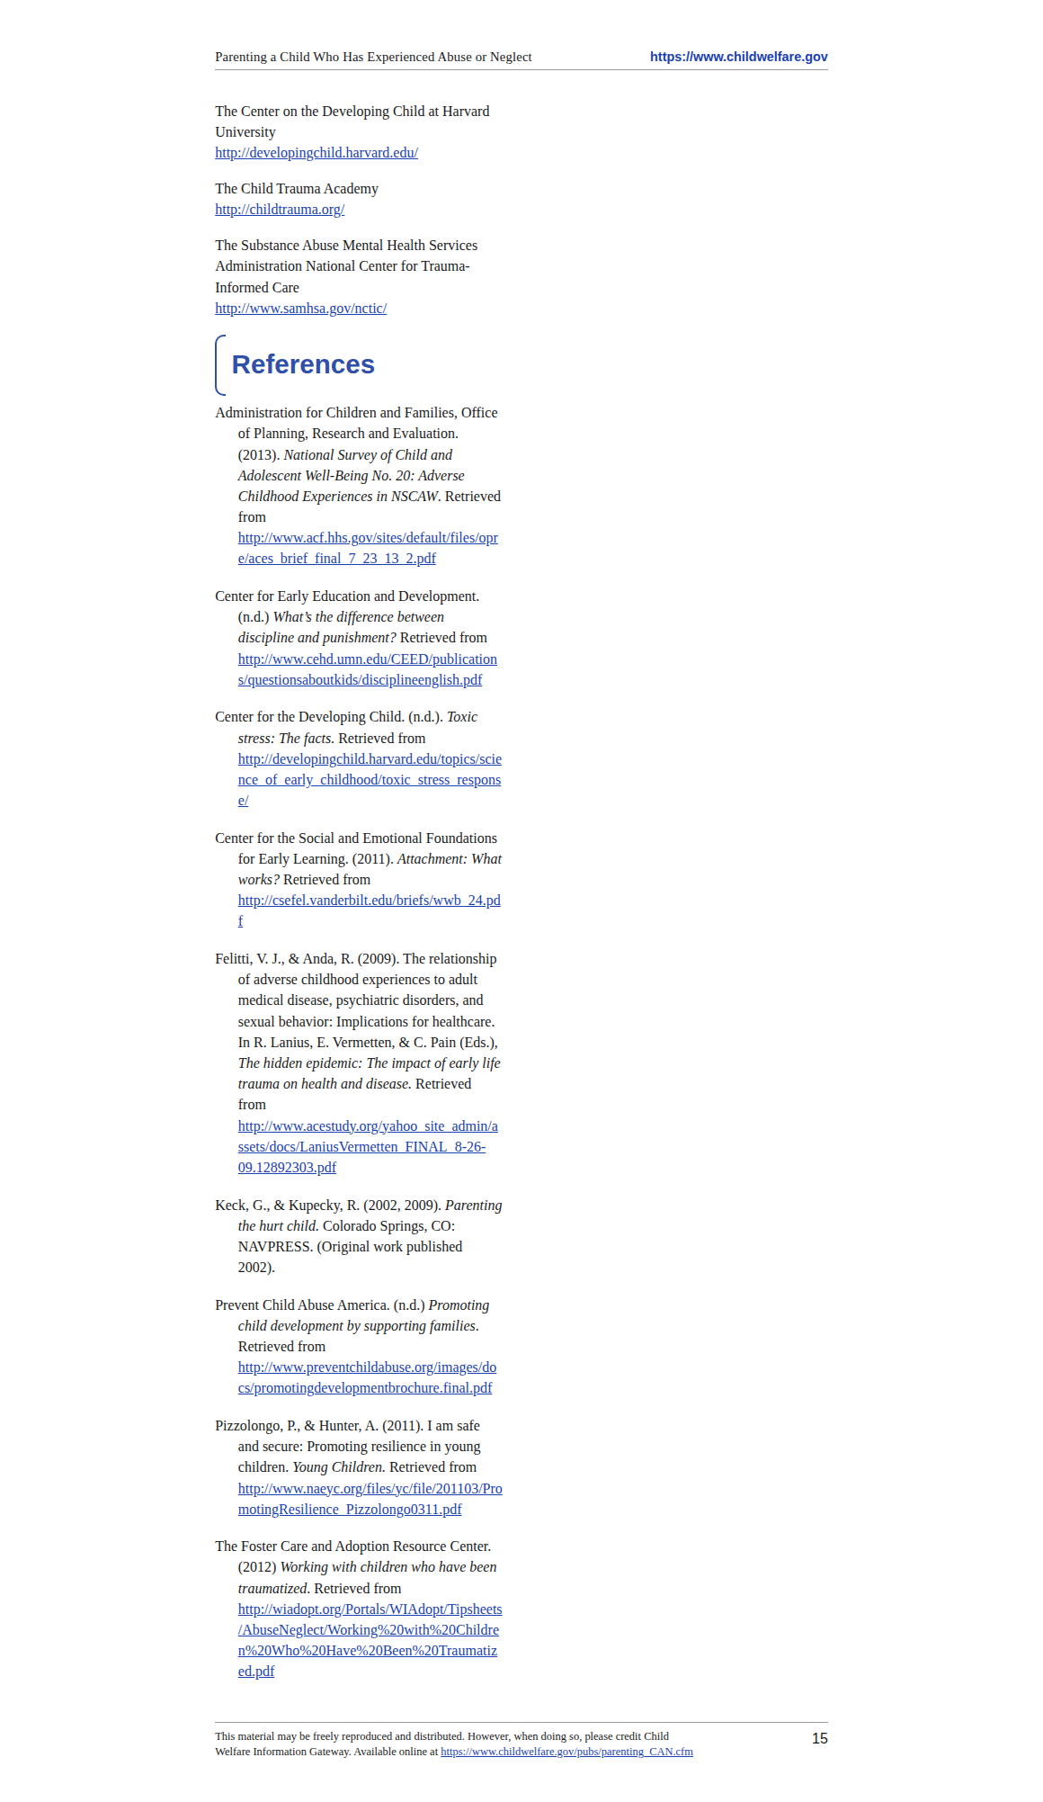Parenting a Child Who Has Experienced Abuse or Neglect
https://www.childwelfare.gov
The Center on the Developing Child at Harvard University http://developingchild.harvard.edu/
The Child Trauma Academy http://childtrauma.org/
The Substance Abuse Mental Health Services Administration National Center for Trauma-Informed Care http://www.samhsa.gov/nctic/
References
Administration for Children and Families, Office of Planning, Research and Evaluation. (2013). National Survey of Child and Adolescent Well-Being No. 20: Adverse Childhood Experiences in NSCAW. Retrieved from http://www.acf.hhs.gov/sites/default/files/opre/aces_brief_final_7_23_13_2.pdf
Center for Early Education and Development. (n.d.) What’s the difference between discipline and punishment? Retrieved from http://www.cehd.umn.edu/CEED/publications/questionsaboutkids/disciplineenglish.pdf
Center for the Developing Child. (n.d.). Toxic stress: The facts. Retrieved from http://developingchild.harvard.edu/topics/science_of_early_childhood/toxic_stress_response/
Center for the Social and Emotional Foundations for Early Learning. (2011). Attachment: What works? Retrieved from http://csefel.vanderbilt.edu/briefs/wwb_24.pdf
Felitti, V. J., & Anda, R. (2009). The relationship of adverse childhood experiences to adult medical disease, psychiatric disorders, and sexual behavior: Implications for healthcare. In R. Lanius, E. Vermetten, & C. Pain (Eds.), The hidden epidemic: The impact of early life trauma on health and disease. Retrieved from http://www.acestudy.org/yahoo_site_admin/assets/docs/LaniusVermetten_FINAL_8-26-09.12892303.pdf
Keck, G., & Kupecky, R. (2002, 2009). Parenting the hurt child. Colorado Springs, CO: NAVPRESS. (Original work published 2002).
Prevent Child Abuse America. (n.d.) Promoting child development by supporting families. Retrieved from http://www.preventchildabuse.org/images/docs/promotingdevelopmentbrochure.final.pdf
Pizzolongo, P., & Hunter, A. (2011). I am safe and secure: Promoting resilience in young children. Young Children. Retrieved from http://www.naeyc.org/files/yc/file/201103/PromotingResilience_Pizzolongo0311.pdf
The Foster Care and Adoption Resource Center. (2012) Working with children who have been traumatized. Retrieved from http://wiadopt.org/Portals/WIAdopt/Tipsheets/AbuseNeglect/Working%20with%20Children%20Who%20Have%20Been%20Traumatized.pdf
This material may be freely reproduced and distributed. However, when doing so, please credit Child Welfare Information Gateway. Available online at https://www.childwelfare.gov/pubs/parenting_CAN.cfm
15